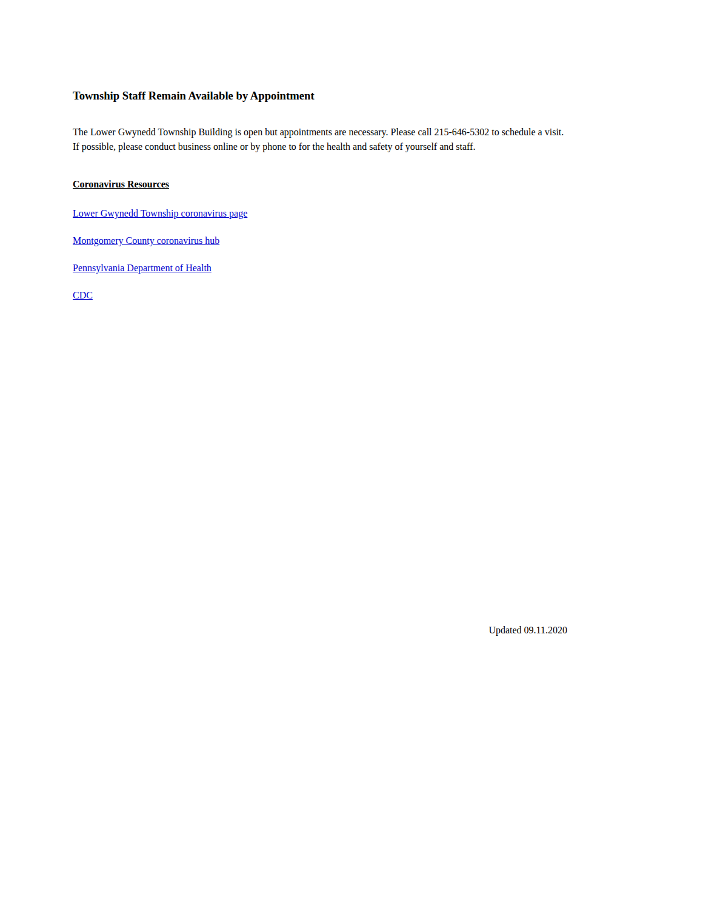Township Staff Remain Available by Appointment
The Lower Gwynedd Township Building is open but appointments are necessary. Please call 215-646-5302 to schedule a visit. If possible, please conduct business online or by phone to for the health and safety of yourself and staff.
Coronavirus Resources
Lower Gwynedd Township coronavirus page
Montgomery County coronavirus hub
Pennsylvania Department of Health
CDC
Updated 09.11.2020